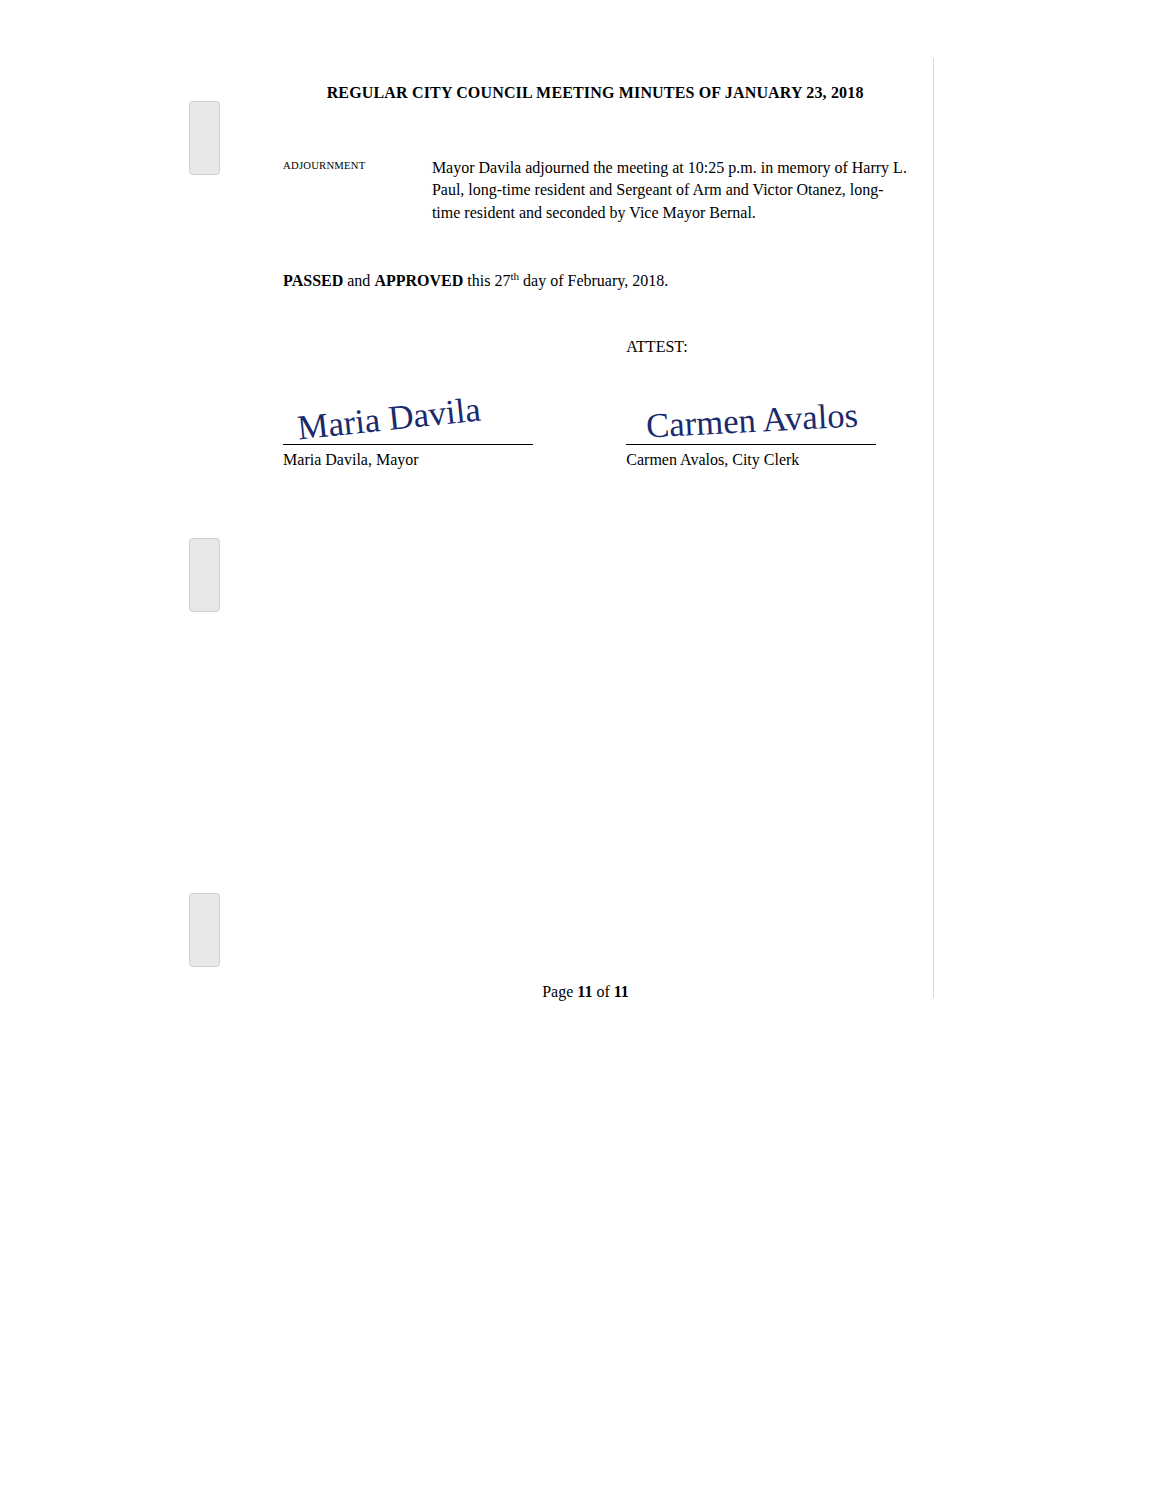REGULAR CITY COUNCIL MEETING MINUTES OF JANUARY 23, 2018
Adjournment
Mayor Davila adjourned the meeting at 10:25 p.m. in memory of Harry L. Paul, long-time resident and Sergeant of Arm and Victor Otanez, long-time resident and seconded by Vice Mayor Bernal.
PASSED and APPROVED this 27th day of February, 2018.
Maria Davila
Maria Davila, Mayor
ATTEST:
Carmen Avalos
Carmen Avalos, City Clerk
Page 11 of 11